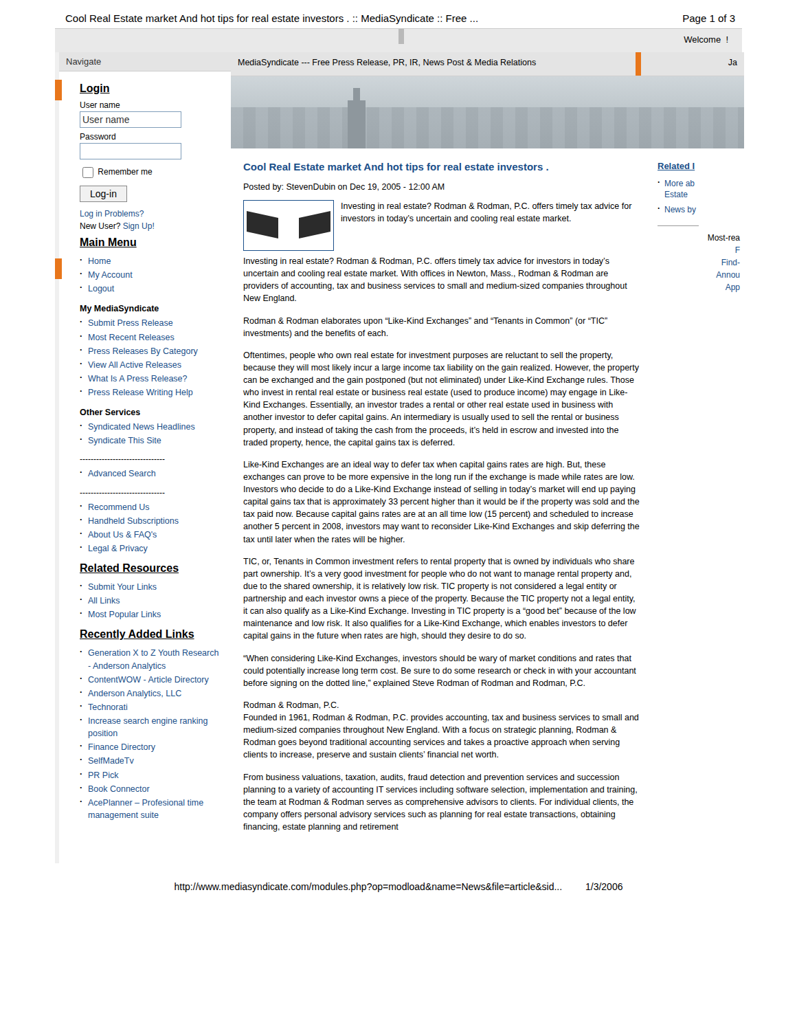Cool Real Estate market And hot tips for real estate investors . :: MediaSyndicate :: Free ... Page 1 of 3
Welcome !
Navigate
Login
User name
Password
Remember me
Log-in
Log in Problems?
New User? Sign Up!
Main Menu
Home
My Account
Logout
My MediaSyndicate
Submit Press Release
Most Recent Releases
Press Releases By Category
View All Active Releases
What Is A Press Release?
Press Release Writing Help
Other Services
Syndicated News Headlines
Syndicate This Site
-------------------------------
Advanced Search
-------------------------------
Recommend Us
Handheld Subscriptions
About Us & FAQ's
Legal & Privacy
Related Resources
Submit Your Links
All Links
Most Popular Links
Recently Added Links
Generation X to Z Youth Research - Anderson Analytics
ContentWOW - Article Directory
Anderson Analytics, LLC
Technorati
Increase search engine ranking position
Finance Directory
SelfMadeTv
PR Pick
Book Connector
AcePlanner – Profesional time management suite
MediaSyndicate --- Free Press Release, PR, IR, News Post & Media Relations
Ja
Cool Real Estate market And hot tips for real estate investors .
Posted by: StevenDubin on Dec 19, 2005 - 12:00 AM
Investing in real estate? Rodman & Rodman, P.C. offers timely tax advice for investors in today’s uncertain and cooling real estate market.
Investing in real estate? Rodman & Rodman, P.C. offers timely tax advice for investors in today’s uncertain and cooling real estate market. With offices in Newton, Mass., Rodman & Rodman are providers of accounting, tax and business services to small and medium-sized companies throughout New England.
Rodman & Rodman elaborates upon “Like-Kind Exchanges” and “Tenants in Common” (or “TIC” investments) and the benefits of each.
Oftentimes, people who own real estate for investment purposes are reluctant to sell the property, because they will most likely incur a large income tax liability on the gain realized. However, the property can be exchanged and the gain postponed (but not eliminated) under Like-Kind Exchange rules. Those who invest in rental real estate or business real estate (used to produce income) may engage in Like-Kind Exchanges. Essentially, an investor trades a rental or other real estate used in business with another investor to defer capital gains. An intermediary is usually used to sell the rental or business property, and instead of taking the cash from the proceeds, it’s held in escrow and invested into the traded property, hence, the capital gains tax is deferred.
Like-Kind Exchanges are an ideal way to defer tax when capital gains rates are high. But, these exchanges can prove to be more expensive in the long run if the exchange is made while rates are low. Investors who decide to do a Like-Kind Exchange instead of selling in today’s market will end up paying capital gains tax that is approximately 33 percent higher than it would be if the property was sold and the tax paid now. Because capital gains rates are at an all time low (15 percent) and scheduled to increase another 5 percent in 2008, investors may want to reconsider Like-Kind Exchanges and skip deferring the tax until later when the rates will be higher.
TIC, or, Tenants in Common investment refers to rental property that is owned by individuals who share part ownership. It’s a very good investment for people who do not want to manage rental property and, due to the shared ownership, it is relatively low risk. TIC property is not considered a legal entity or partnership and each investor owns a piece of the property. Because the TIC property not a legal entity, it can also qualify as a Like-Kind Exchange. Investing in TIC property is a “good bet” because of the low maintenance and low risk. It also qualifies for a Like-Kind Exchange, which enables investors to defer capital gains in the future when rates are high, should they desire to do so.
“When considering Like-Kind Exchanges, investors should be wary of market conditions and rates that could potentially increase long term cost. Be sure to do some research or check in with your accountant before signing on the dotted line,” explained Steve Rodman of Rodman and Rodman, P.C.
Rodman & Rodman, P.C.
Founded in 1961, Rodman & Rodman, P.C. provides accounting, tax and business services to small and medium-sized companies throughout New England. With a focus on strategic planning, Rodman & Rodman goes beyond traditional accounting services and takes a proactive approach when serving clients to increase, preserve and sustain clients’ financial net worth.
From business valuations, taxation, audits, fraud detection and prevention services and succession planning to a variety of accounting IT services including software selection, implementation and training, the team at Rodman & Rodman serves as comprehensive advisors to clients. For individual clients, the company offers personal advisory services such as planning for real estate transactions, obtaining financing, estate planning and retirement
Related I
More ab
Estate
News by
Most-rea
F
Find-
Annou
App
http://www.mediasyndicate.com/modules.php?op=modload&name=News&file=article&sid... 1/3/2006